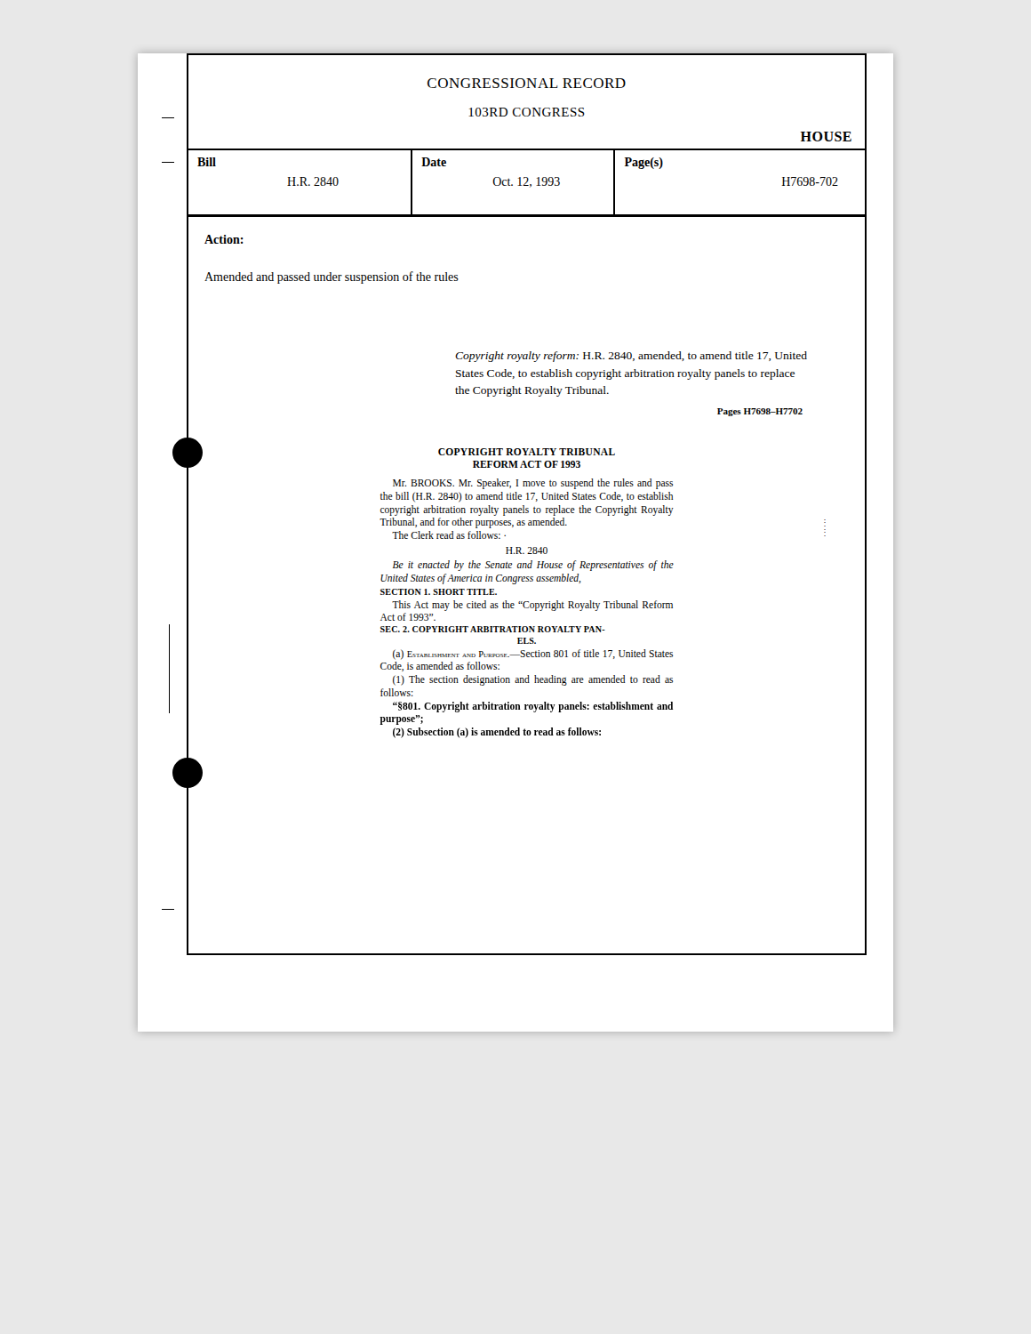CONGRESSIONAL RECORD
103RD CONGRESS
HOUSE
| Bill H.R. 2840 | Date Oct. 12, 1993 | Page(s) H7698-702 |
Action:
Amended and passed under suspension of the rules
Copyright royalty reform: H.R. 2840, amended, to amend title 17, United States Code, to establish copyright arbitration royalty panels to replace the Copyright Royalty Tribunal.
Pages H7698–H7702
⋮
⋮
COPYRIGHT ROYALTY TRIBUNAL
REFORM ACT OF 1993
Mr. BROOKS. Mr. Speaker, I move to suspend the rules and pass the bill (H.R. 2840) to amend title 17, United States Code, to establish copyright arbitration royalty panels to replace the Copyright Royalty Tribunal, and for other purposes, as amended.
The Clerk read as follows: ·
H.R. 2840
Be it enacted by the Senate and House of Representatives of the United States of America in Congress assembled,
SECTION 1. SHORT TITLE.
This Act may be cited as the “Copyright Royalty Tribunal Reform Act of 1993”.
SEC. 2. COPYRIGHT ARBITRATION ROYALTY PAN-
ELS.
(a) Establishment and Purpose.—Section 801 of title 17, United States Code, is amended as follows:
(1) The section designation and heading are amended to read as follows:
“§801. Copyright arbitration royalty panels: establishment and purpose”;
(2) Subsection (a) is amended to read as follows: